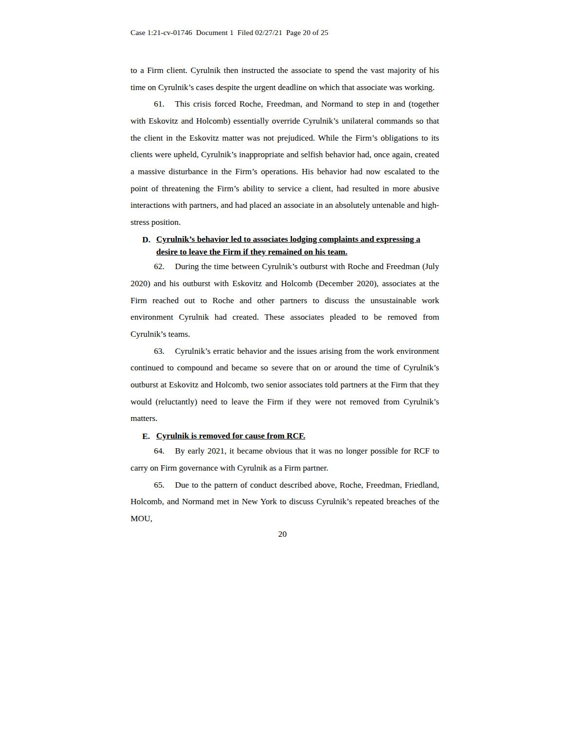Case 1:21-cv-01746 Document 1 Filed 02/27/21 Page 20 of 25
to a Firm client. Cyrulnik then instructed the associate to spend the vast majority of his time on Cyrulnik’s cases despite the urgent deadline on which that associate was working.
61. This crisis forced Roche, Freedman, and Normand to step in and (together with Eskovitz and Holcomb) essentially override Cyrulnik’s unilateral commands so that the client in the Eskovitz matter was not prejudiced. While the Firm’s obligations to its clients were upheld, Cyrulnik’s inappropriate and selfish behavior had, once again, created a massive disturbance in the Firm’s operations. His behavior had now escalated to the point of threatening the Firm’s ability to service a client, had resulted in more abusive interactions with partners, and had placed an associate in an absolutely untenable and high-stress position.
D. Cyrulnik’s behavior led to associates lodging complaints and expressing a desire to leave the Firm if they remained on his team.
62. During the time between Cyrulnik’s outburst with Roche and Freedman (July 2020) and his outburst with Eskovitz and Holcomb (December 2020), associates at the Firm reached out to Roche and other partners to discuss the unsustainable work environment Cyrulnik had created. These associates pleaded to be removed from Cyrulnik’s teams. 63. Cyrulnik’s erratic behavior and the issues arising from the work environment continued to compound and became so severe that on or around the time of Cyrulnik’s outburst at Eskovitz and Holcomb, two senior associates told partners at the Firm that they would (reluctantly) need to leave the Firm if they were not removed from Cyrulnik’s matters.
E. Cyrulnik is removed for cause from RCF.
64. By early 2021, it became obvious that it was no longer possible for RCF to carry on Firm governance with Cyrulnik as a Firm partner. 65. Due to the pattern of conduct described above, Roche, Freedman, Friedland, Holcomb, and Normand met in New York to discuss Cyrulnik’s repeated breaches of the MOU,
20